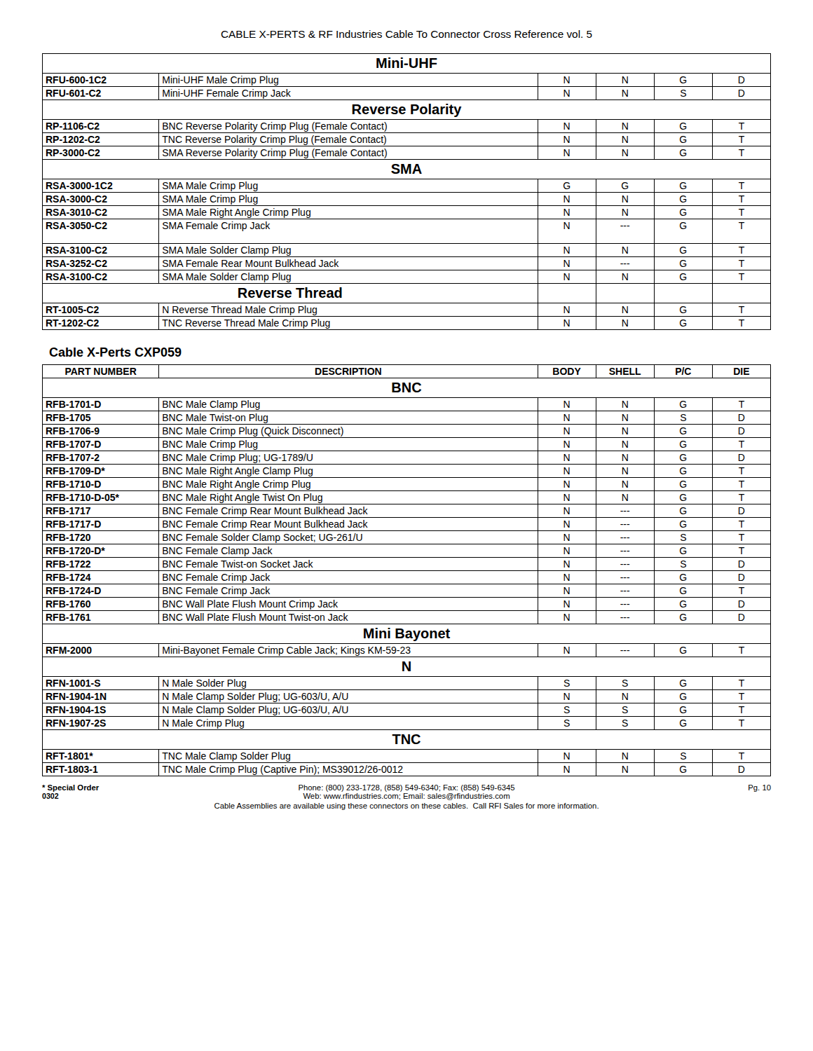CABLE X-PERTS & RF Industries Cable To Connector Cross Reference vol. 5
| Mini-UHF |
| RFU-600-1C2 | Mini-UHF Male Crimp Plug | N | N | G | D |
| RFU-601-C2 | Mini-UHF Female Crimp Jack | N | N | S | D |
| Reverse Polarity |
| RP-1106-C2 | BNC Reverse Polarity Crimp Plug (Female Contact) | N | N | G | T |
| RP-1202-C2 | TNC Reverse Polarity Crimp Plug (Female Contact) | N | N | G | T |
| RP-3000-C2 | SMA Reverse Polarity Crimp Plug (Female Contact) | N | N | G | T |
| SMA |
| RSA-3000-1C2 | SMA Male Crimp Plug | G | G | G | T |
| RSA-3000-C2 | SMA Male Crimp Plug | N | N | G | T |
| RSA-3010-C2 | SMA Male Right Angle Crimp Plug | N | N | G | T |
| RSA-3050-C2 | SMA Female Crimp Jack | N | --- | G | T |
| RSA-3100-C2 | SMA Male Solder Clamp Plug | N | N | G | T |
| RSA-3252-C2 | SMA Female Rear Mount Bulkhead Jack | N | --- | G | T |
| RSA-3100-C2 | SMA Male Solder Clamp Plug | N | N | G | T |
| Reverse Thread | | | | |
| RT-1005-C2 | N Reverse Thread Male Crimp Plug | N | N | G | T |
| RT-1202-C2 | TNC Reverse Thread Male Crimp Plug | N | N | G | T |
Cable X-Perts CXP059
| PART NUMBER | DESCRIPTION | BODY | SHELL | P/C | DIE |
| BNC |
| RFB-1701-D | BNC Male Clamp Plug | N | N | G | T |
| RFB-1705 | BNC Male Twist-on Plug | N | N | S | D |
| RFB-1706-9 | BNC Male Crimp Plug (Quick Disconnect) | N | N | G | D |
| RFB-1707-D | BNC Male Crimp Plug | N | N | G | T |
| RFB-1707-2 | BNC Male Crimp Plug; UG-1789/U | N | N | G | D |
| RFB-1709-D* | BNC Male Right Angle Clamp Plug | N | N | G | T |
| RFB-1710-D | BNC Male Right Angle Crimp Plug | N | N | G | T |
| RFB-1710-D-05* | BNC Male Right Angle Twist On Plug | N | N | G | T |
| RFB-1717 | BNC Female Crimp Rear Mount Bulkhead Jack | N | --- | G | D |
| RFB-1717-D | BNC Female Crimp Rear Mount Bulkhead Jack | N | --- | G | T |
| RFB-1720 | BNC Female Solder Clamp Socket; UG-261/U | N | --- | S | T |
| RFB-1720-D* | BNC Female Clamp Jack | N | --- | G | T |
| RFB-1722 | BNC Female Twist-on Socket Jack | N | --- | S | D |
| RFB-1724 | BNC Female Crimp Jack | N | --- | G | D |
| RFB-1724-D | BNC Female Crimp Jack | N | --- | G | T |
| RFB-1760 | BNC Wall Plate Flush Mount Crimp Jack | N | --- | G | D |
| RFB-1761 | BNC Wall Plate Flush Mount Twist-on Jack | N | --- | G | D |
| Mini Bayonet |
| RFM-2000 | Mini-Bayonet Female Crimp Cable Jack; Kings KM-59-23 | N | --- | G | T |
| N |
| RFN-1001-S | N Male Solder Plug | S | S | G | T |
| RFN-1904-1N | N Male Clamp Solder Plug; UG-603/U, A/U | N | N | G | T |
| RFN-1904-1S | N Male Clamp Solder Plug; UG-603/U, A/U | S | S | G | T |
| RFN-1907-2S | N Male Crimp Plug | S | S | G | T |
| TNC |
| RFT-1801* | TNC Male Clamp Solder Plug | N | N | S | T |
| RFT-1803-1 | TNC Male Crimp Plug (Captive Pin); MS39012/26-0012 | N | N | G | D |
* Special Order
0302
Phone: (800) 233-1728, (858) 549-6340; Fax: (858) 549-6345
Web: www.rfindustries.com; Email: sales@rfindustries.com
Pg. 10
Cable Assemblies are available using these connectors on these cables. Call RFI Sales for more information.